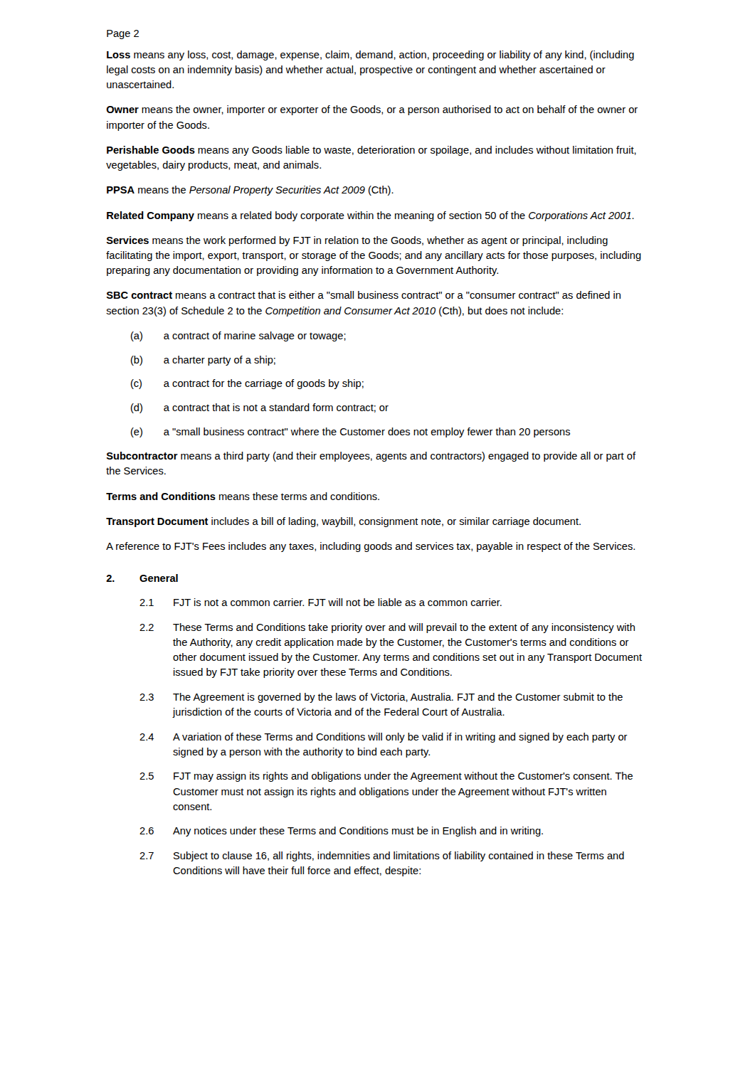Page 2
Loss means any loss, cost, damage, expense, claim, demand, action, proceeding or liability of any kind, (including legal costs on an indemnity basis) and whether actual, prospective or contingent and whether ascertained or unascertained.
Owner means the owner, importer or exporter of the Goods, or a person authorised to act on behalf of the owner or importer of the Goods.
Perishable Goods means any Goods liable to waste, deterioration or spoilage, and includes without limitation fruit, vegetables, dairy products, meat, and animals.
PPSA means the Personal Property Securities Act 2009 (Cth).
Related Company means a related body corporate within the meaning of section 50 of the Corporations Act 2001.
Services means the work performed by FJT in relation to the Goods, whether as agent or principal, including facilitating the import, export, transport, or storage of the Goods; and any ancillary acts for those purposes, including preparing any documentation or providing any information to a Government Authority.
SBC contract means a contract that is either a "small business contract" or a "consumer contract" as defined in section 23(3) of Schedule 2 to the Competition and Consumer Act 2010 (Cth), but does not include:
(a) a contract of marine salvage or towage;
(b) a charter party of a ship;
(c) a contract for the carriage of goods by ship;
(d) a contract that is not a standard form contract; or
(e) a "small business contract" where the Customer does not employ fewer than 20 persons
Subcontractor means a third party (and their employees, agents and contractors) engaged to provide all or part of the Services.
Terms and Conditions means these terms and conditions.
Transport Document includes a bill of lading, waybill, consignment note, or similar carriage document.
A reference to FJT's Fees includes any taxes, including goods and services tax, payable in respect of the Services.
2. General
2.1 FJT is not a common carrier. FJT will not be liable as a common carrier.
2.2 These Terms and Conditions take priority over and will prevail to the extent of any inconsistency with the Authority, any credit application made by the Customer, the Customer's terms and conditions or other document issued by the Customer. Any terms and conditions set out in any Transport Document issued by FJT take priority over these Terms and Conditions.
2.3 The Agreement is governed by the laws of Victoria, Australia. FJT and the Customer submit to the jurisdiction of the courts of Victoria and of the Federal Court of Australia.
2.4 A variation of these Terms and Conditions will only be valid if in writing and signed by each party or signed by a person with the authority to bind each party.
2.5 FJT may assign its rights and obligations under the Agreement without the Customer's consent. The Customer must not assign its rights and obligations under the Agreement without FJT's written consent.
2.6 Any notices under these Terms and Conditions must be in English and in writing.
2.7 Subject to clause 16, all rights, indemnities and limitations of liability contained in these Terms and Conditions will have their full force and effect, despite: